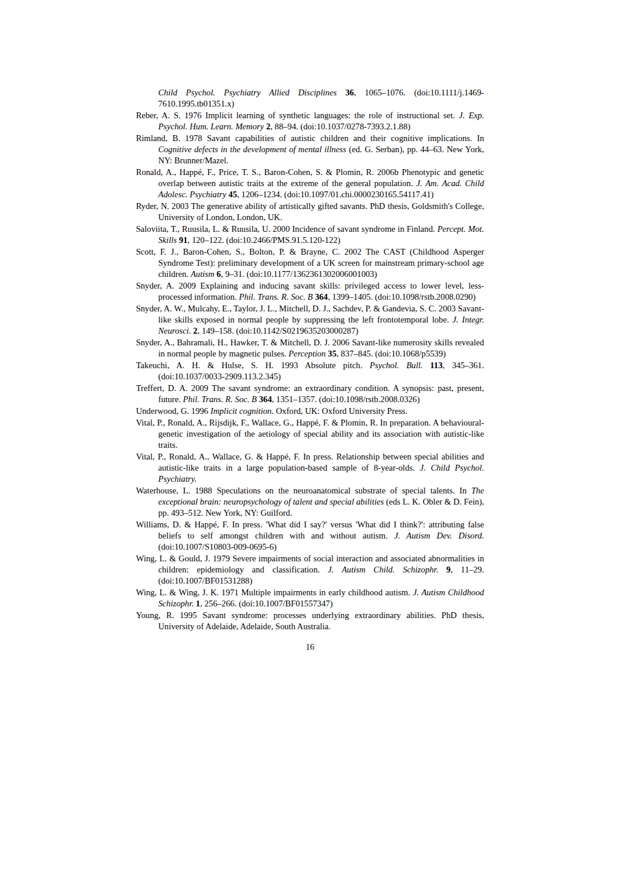Child Psychol. Psychiatry Allied Disciplines 36, 1065–1076. (doi:10.1111/j.1469-7610.1995.tb01351.x)
Reber, A. S. 1976 Implicit learning of synthetic languages: the role of instructional set. J. Exp. Psychol. Hum. Learn. Memory 2, 88–94. (doi:10.1037/0278-7393.2.1.88)
Rimland, B. 1978 Savant capabilities of autistic children and their cognitive implications. In Cognitive defects in the development of mental illness (ed. G. Serban), pp. 44–63. New York, NY: Brunner/Mazel.
Ronald, A., Happé, F., Price, T. S., Baron-Cohen, S. & Plomin, R. 2006b Phenotypic and genetic overlap between autistic traits at the extreme of the general population. J. Am. Acad. Child Adolesc. Psychiatry 45, 1206–1234. (doi:10.1097/01.chi.0000230165.54117.41)
Ryder, N. 2003 The generative ability of artistically gifted savants. PhD thesis, Goldsmith's College, University of London, London, UK.
Saloviita, T., Ruusila, L. & Ruusila, U. 2000 Incidence of savant syndrome in Finland. Percept. Mot. Skills 91, 120–122. (doi:10.2466/PMS.91.5.120-122)
Scott, F. J., Baron-Cohen, S., Bolton, P. & Brayne, C. 2002 The CAST (Childhood Asperger Syndrome Test): preliminary development of a UK screen for mainstream primary-school age children. Autism 6, 9–31. (doi:10.1177/1362361302006001003)
Snyder, A. 2009 Explaining and inducing savant skills: privileged access to lower level, less-processed information. Phil. Trans. R. Soc. B 364, 1399–1405. (doi:10.1098/rstb.2008.0290)
Snyder, A. W., Mulcahy, E., Taylor, J. L., Mitchell, D. J., Sachdev, P. & Gandevia, S. C. 2003 Savant-like skills exposed in normal people by suppressing the left frontotemporal lobe. J. Integr. Neurosci. 2, 149–158. (doi:10.1142/S0219635203000287)
Snyder, A., Bahramali, H., Hawker, T. & Mitchell, D. J. 2006 Savant-like numerosity skills revealed in normal people by magnetic pulses. Perception 35, 837–845. (doi:10.1068/p5539)
Takeuchi, A. H. & Hulse, S. H. 1993 Absolute pitch. Psychol. Bull. 113, 345–361. (doi:10.1037/0033-2909.113.2.345)
Treffert, D. A. 2009 The savant syndrome: an extraordinary condition. A synopsis: past, present, future. Phil. Trans. R. Soc. B 364, 1351–1357. (doi:10.1098/rstb.2008.0326)
Underwood, G. 1996 Implicit cognition. Oxford, UK: Oxford University Press.
Vital, P., Ronald, A., Rijsdijk, F., Wallace, G., Happé, F. & Plomin, R. In preparation. A behavioural-genetic investigation of the aetiology of special ability and its association with autistic-like traits.
Vital, P., Ronald, A., Wallace, G. & Happé, F. In press. Relationship between special abilities and autistic-like traits in a large population-based sample of 8-year-olds. J. Child Psychol. Psychiatry.
Waterhouse, L. 1988 Speculations on the neuroanatomical substrate of special talents. In The exceptional brain: neuropsychology of talent and special abilities (eds L. K. Obler & D. Fein), pp. 493–512. New York, NY: Guilford.
Williams, D. & Happé, F. In press. 'What did I say?' versus 'What did I think?': attributing false beliefs to self amongst children with and without autism. J. Autism Dev. Disord. (doi:10.1007/S10803-009-0695-6)
Wing, L. & Gould, J. 1979 Severe impairments of social interaction and associated abnormalities in children: epidemiology and classification. J. Autism Child. Schizophr. 9, 11–29. (doi:10.1007/BF01531288)
Wing, L. & Wing, J. K. 1971 Multiple impairments in early childhood autism. J. Autism Childhood Schizophr. 1, 256–266. (doi:10.1007/BF01557347)
Young, R. 1995 Savant syndrome: processes underlying extraordinary abilities. PhD thesis, University of Adelaide, Adelaide, South Australia.
16